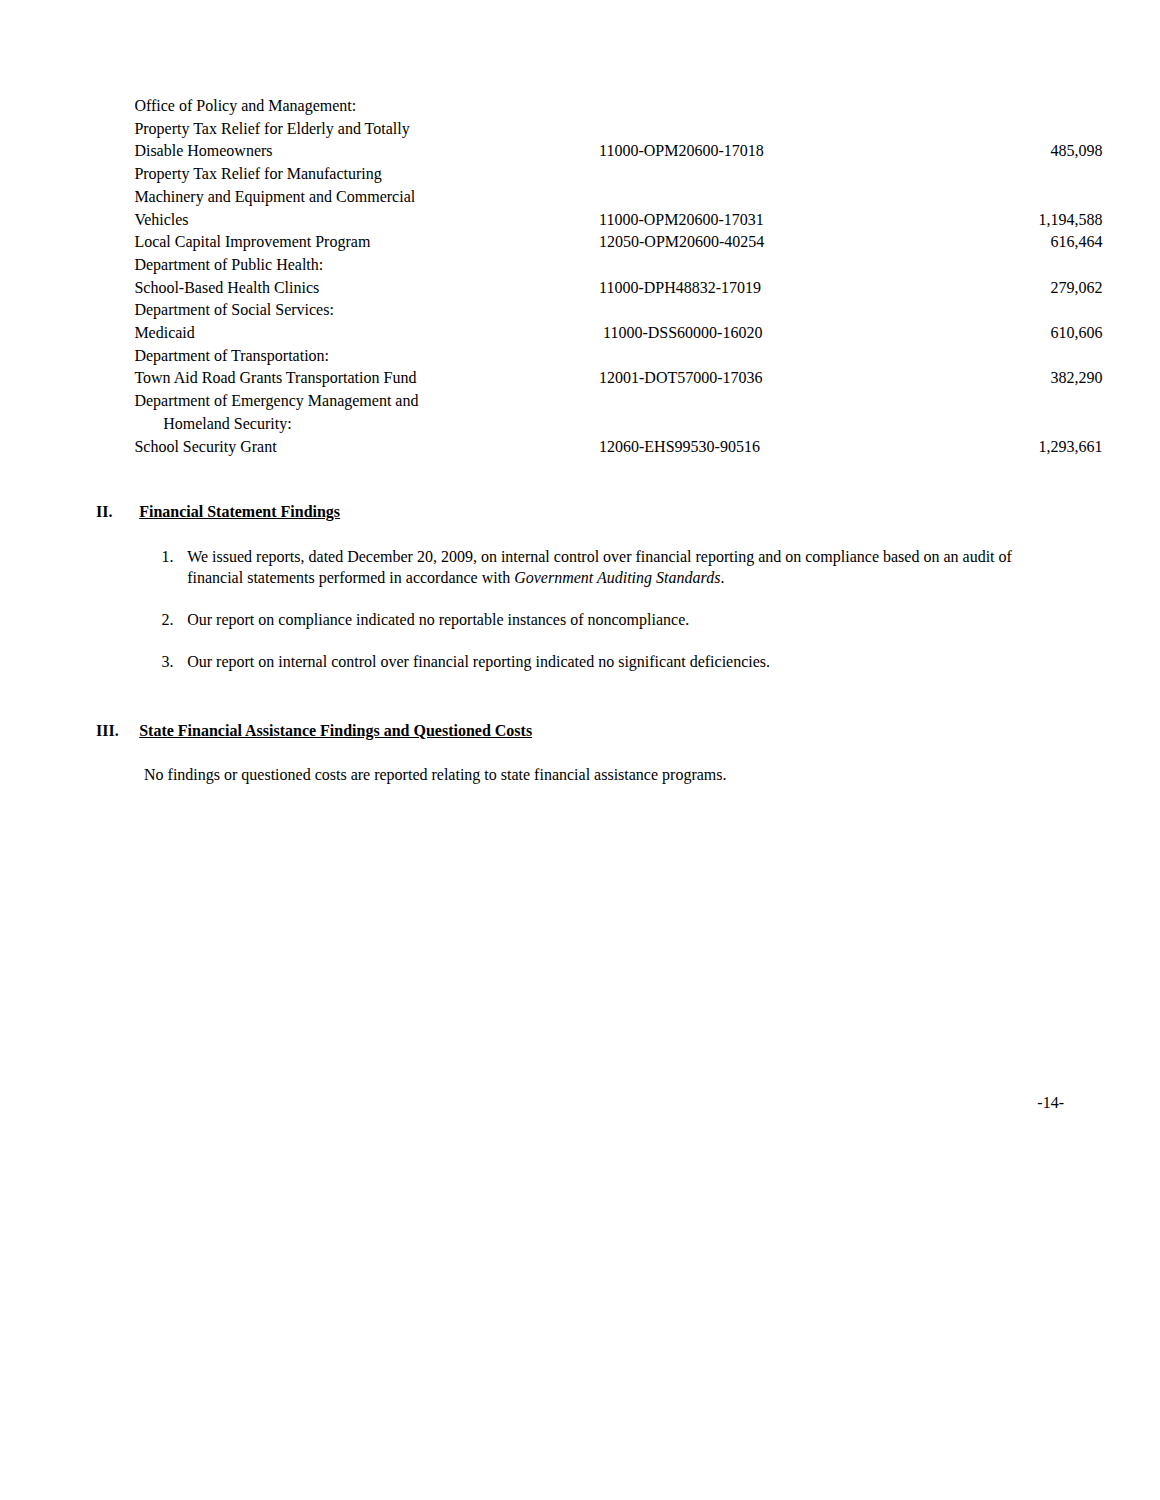| Office of Policy and Management: | | |
| Property Tax Relief for Elderly and Totally | | |
| Disable Homeowners | 11000-OPM20600-17018 | 485,098 |
| Property Tax Relief for Manufacturing | | |
| Machinery and Equipment and Commercial | | |
| Vehicles | 11000-OPM20600-17031 | 1,194,588 |
| Local Capital Improvement Program | 12050-OPM20600-40254 | 616,464 |
| Department of Public Health: | | |
| School-Based Health Clinics | 11000-DPH48832-17019 | 279,062 |
| Department of Social Services: | | |
| Medicaid | 11000-DSS60000-16020 | 610,606 |
| Department of Transportation: | | |
| Town Aid Road Grants Transportation Fund | 12001-DOT57000-17036 | 382,290 |
| Department of Emergency Management and | | |
| Homeland Security: | | |
| School Security Grant | 12060-EHS99530-90516 | 1,293,661 |
II.
Financial Statement Findings
We issued reports, dated December 20, 2009, on internal control over financial reporting and on compliance based on an audit of financial statements performed in accordance with Government Auditing Standards.
Our report on compliance indicated no reportable instances of noncompliance.
Our report on internal control over financial reporting indicated no significant deficiencies.
III.
State Financial Assistance Findings and Questioned Costs
No findings or questioned costs are reported relating to state financial assistance programs.
-14-